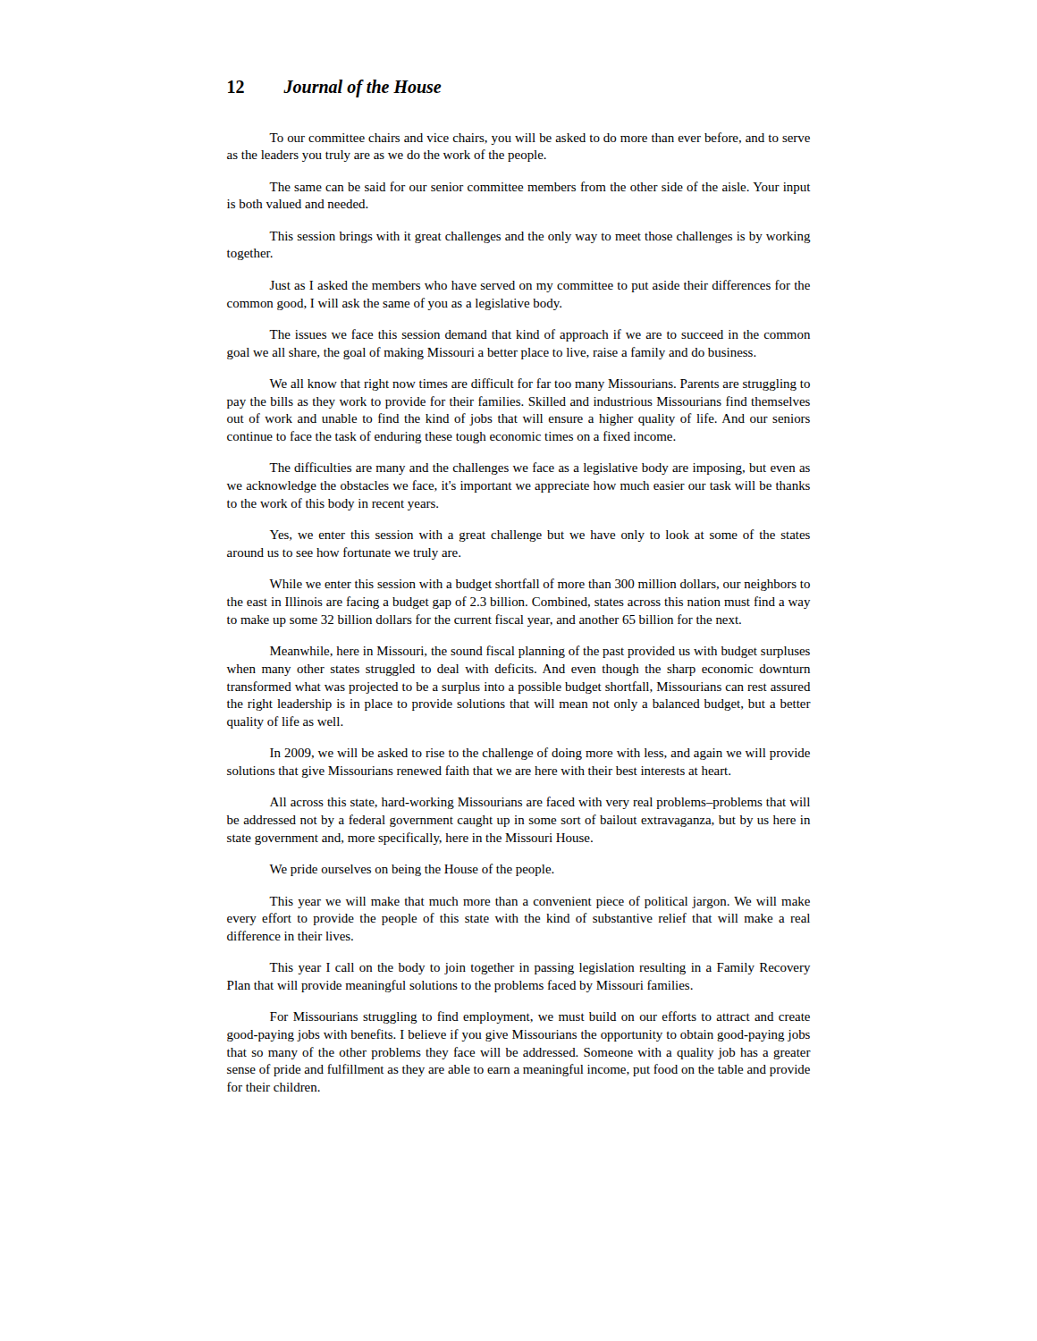12 Journal of the House
To our committee chairs and vice chairs, you will be asked to do more than ever before, and to serve as the leaders you truly are as we do the work of the people.
The same can be said for our senior committee members from the other side of the aisle. Your input is both valued and needed.
This session brings with it great challenges and the only way to meet those challenges is by working together.
Just as I asked the members who have served on my committee to put aside their differences for the common good, I will ask the same of you as a legislative body.
The issues we face this session demand that kind of approach if we are to succeed in the common goal we all share, the goal of making Missouri a better place to live, raise a family and do business.
We all know that right now times are difficult for far too many Missourians. Parents are struggling to pay the bills as they work to provide for their families. Skilled and industrious Missourians find themselves out of work and unable to find the kind of jobs that will ensure a higher quality of life. And our seniors continue to face the task of enduring these tough economic times on a fixed income.
The difficulties are many and the challenges we face as a legislative body are imposing, but even as we acknowledge the obstacles we face, it's important we appreciate how much easier our task will be thanks to the work of this body in recent years.
Yes, we enter this session with a great challenge but we have only to look at some of the states around us to see how fortunate we truly are.
While we enter this session with a budget shortfall of more than 300 million dollars, our neighbors to the east in Illinois are facing a budget gap of 2.3 billion. Combined, states across this nation must find a way to make up some 32 billion dollars for the current fiscal year, and another 65 billion for the next.
Meanwhile, here in Missouri, the sound fiscal planning of the past provided us with budget surpluses when many other states struggled to deal with deficits. And even though the sharp economic downturn transformed what was projected to be a surplus into a possible budget shortfall, Missourians can rest assured the right leadership is in place to provide solutions that will mean not only a balanced budget, but a better quality of life as well.
In 2009, we will be asked to rise to the challenge of doing more with less, and again we will provide solutions that give Missourians renewed faith that we are here with their best interests at heart.
All across this state, hard-working Missourians are faced with very real problems–problems that will be addressed not by a federal government caught up in some sort of bailout extravaganza, but by us here in state government and, more specifically, here in the Missouri House.
We pride ourselves on being the House of the people.
This year we will make that much more than a convenient piece of political jargon. We will make every effort to provide the people of this state with the kind of substantive relief that will make a real difference in their lives.
This year I call on the body to join together in passing legislation resulting in a Family Recovery Plan that will provide meaningful solutions to the problems faced by Missouri families.
For Missourians struggling to find employment, we must build on our efforts to attract and create good-paying jobs with benefits. I believe if you give Missourians the opportunity to obtain good-paying jobs that so many of the other problems they face will be addressed. Someone with a quality job has a greater sense of pride and fulfillment as they are able to earn a meaningful income, put food on the table and provide for their children.